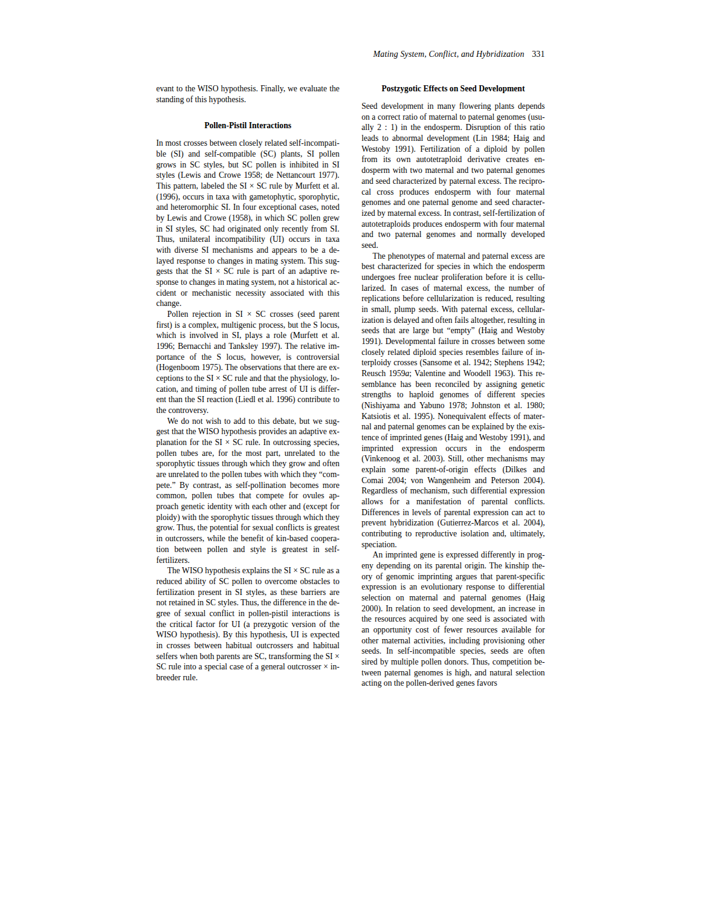Mating System, Conflict, and Hybridization331
evant to the WISO hypothesis. Finally, we evaluate the standing of this hypothesis.
Pollen-Pistil Interactions
In most crosses between closely related self-incompatible (SI) and self-compatible (SC) plants, SI pollen grows in SC styles, but SC pollen is inhibited in SI styles (Lewis and Crowe 1958; de Nettancourt 1977). This pattern, labeled the SI × SC rule by Murfett et al. (1996), occurs in taxa with gametophytic, sporophytic, and heteromorphic SI. In four exceptional cases, noted by Lewis and Crowe (1958), in which SC pollen grew in SI styles, SC had originated only recently from SI. Thus, unilateral incompatibility (UI) occurs in taxa with diverse SI mechanisms and appears to be a delayed response to changes in mating system. This suggests that the SI × SC rule is part of an adaptive response to changes in mating system, not a historical accident or mechanistic necessity associated with this change.
Pollen rejection in SI × SC crosses (seed parent first) is a complex, multigenic process, but the S locus, which is involved in SI, plays a role (Murfett et al. 1996; Bernacchi and Tanksley 1997). The relative importance of the S locus, however, is controversial (Hogenboom 1975). The observations that there are exceptions to the SI × SC rule and that the physiology, location, and timing of pollen tube arrest of UI is different than the SI reaction (Liedl et al. 1996) contribute to the controversy.
We do not wish to add to this debate, but we suggest that the WISO hypothesis provides an adaptive explanation for the SI × SC rule. In outcrossing species, pollen tubes are, for the most part, unrelated to the sporophytic tissues through which they grow and often are unrelated to the pollen tubes with which they “compete.” By contrast, as self-pollination becomes more common, pollen tubes that compete for ovules approach genetic identity with each other and (except for ploidy) with the sporophytic tissues through which they grow. Thus, the potential for sexual conflicts is greatest in outcrossers, while the benefit of kin-based cooperation between pollen and style is greatest in self-fertilizers.
The WISO hypothesis explains the SI × SC rule as a reduced ability of SC pollen to overcome obstacles to fertilization present in SI styles, as these barriers are not retained in SC styles. Thus, the difference in the degree of sexual conflict in pollen-pistil interactions is the critical factor for UI (a prezygotic version of the WISO hypothesis). By this hypothesis, UI is expected in crosses between habitual outcrossers and habitual selfers when both parents are SC, transforming the SI × SC rule into a special case of a general outcrosser × inbreeder rule.
Postzygotic Effects on Seed Development
Seed development in many flowering plants depends on a correct ratio of maternal to paternal genomes (usually 2 : 1) in the endosperm. Disruption of this ratio leads to abnormal development (Lin 1984; Haig and Westoby 1991). Fertilization of a diploid by pollen from its own autotetraploid derivative creates endosperm with two maternal and two paternal genomes and seed characterized by paternal excess. The reciprocal cross produces endosperm with four maternal genomes and one paternal genome and seed characterized by maternal excess. In contrast, self-fertilization of autotetraploids produces endosperm with four maternal and two paternal genomes and normally developed seed.
The phenotypes of maternal and paternal excess are best characterized for species in which the endosperm undergoes free nuclear proliferation before it is cellularized. In cases of maternal excess, the number of replications before cellularization is reduced, resulting in small, plump seeds. With paternal excess, cellularization is delayed and often fails altogether, resulting in seeds that are large but “empty” (Haig and Westoby 1991). Developmental failure in crosses between some closely related diploid species resembles failure of interploidy crosses (Sansome et al. 1942; Stephens 1942; Reusch 1959a; Valentine and Woodell 1963). This resemblance has been reconciled by assigning genetic strengths to haploid genomes of different species (Nishiyama and Yabuno 1978; Johnston et al. 1980; Katsiotis et al. 1995). Nonequivalent effects of maternal and paternal genomes can be explained by the existence of imprinted genes (Haig and Westoby 1991), and imprinted expression occurs in the endosperm (Vinkenoog et al. 2003). Still, other mechanisms may explain some parent-of-origin effects (Dilkes and Comai 2004; von Wangenheim and Peterson 2004). Regardless of mechanism, such differential expression allows for a manifestation of parental conflicts. Differences in levels of parental expression can act to prevent hybridization (Gutierrez-Marcos et al. 2004), contributing to reproductive isolation and, ultimately, speciation.
An imprinted gene is expressed differently in progeny depending on its parental origin. The kinship theory of genomic imprinting argues that parent-specific expression is an evolutionary response to differential selection on maternal and paternal genomes (Haig 2000). In relation to seed development, an increase in the resources acquired by one seed is associated with an opportunity cost of fewer resources available for other maternal activities, including provisioning other seeds. In self-incompatible species, seeds are often sired by multiple pollen donors. Thus, competition between paternal genomes is high, and natural selection acting on the pollen-derived genes favors